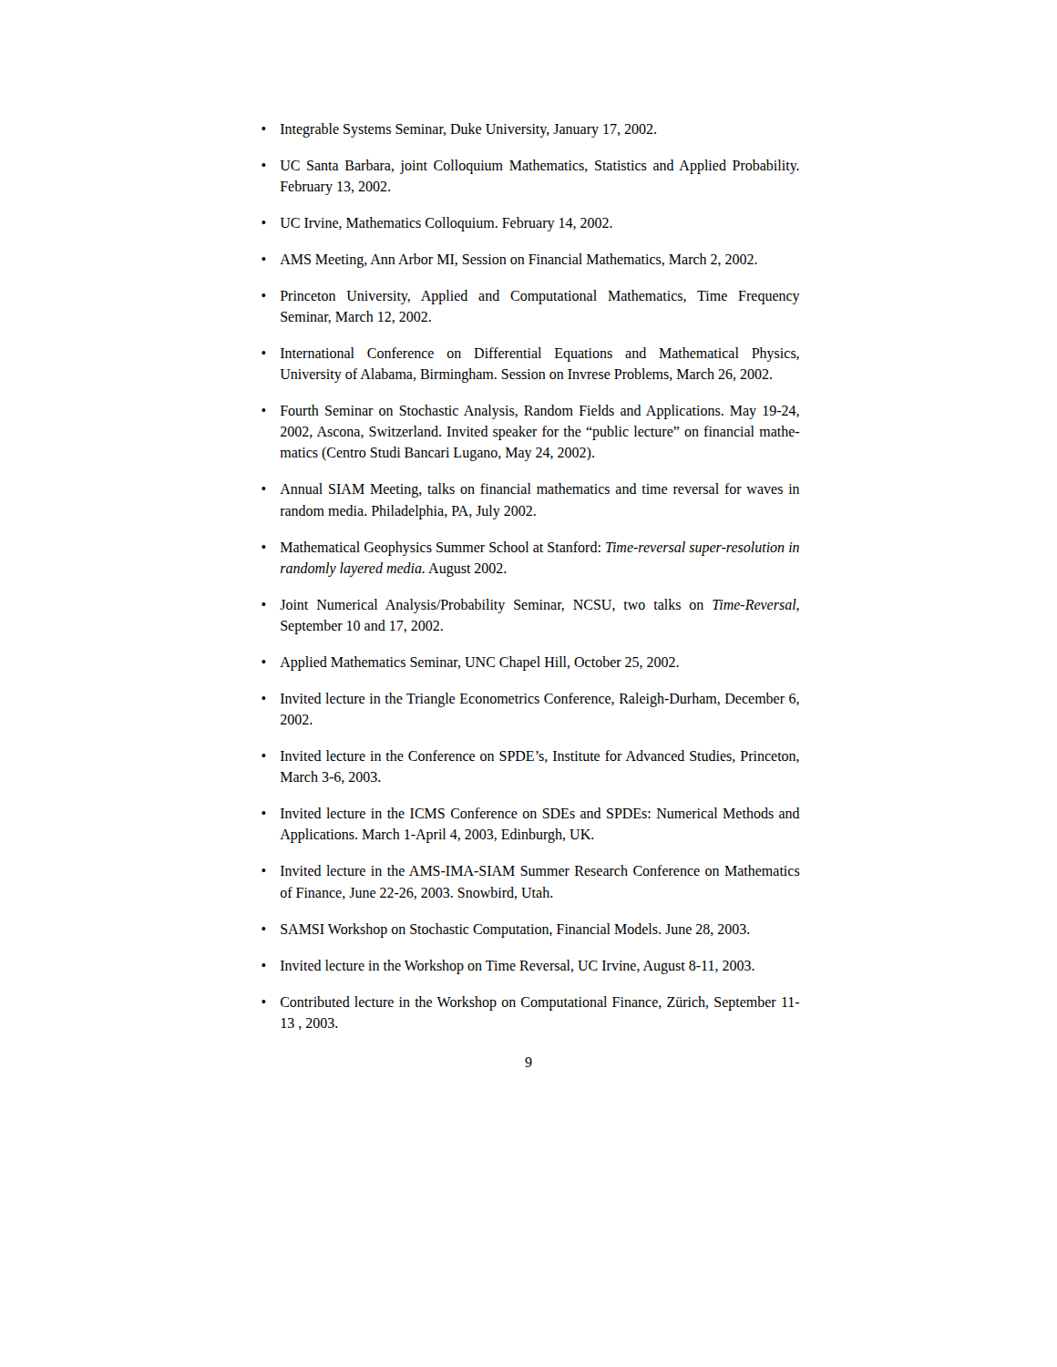Integrable Systems Seminar, Duke University, January 17, 2002.
UC Santa Barbara, joint Colloquium Mathematics, Statistics and Applied Probability. February 13, 2002.
UC Irvine, Mathematics Colloquium. February 14, 2002.
AMS Meeting, Ann Arbor MI, Session on Financial Mathematics, March 2, 2002.
Princeton University, Applied and Computational Mathematics, Time Frequency Seminar, March 12, 2002.
International Conference on Differential Equations and Mathematical Physics, University of Alabama, Birmingham. Session on Invrese Problems, March 26, 2002.
Fourth Seminar on Stochastic Analysis, Random Fields and Applications. May 19-24, 2002, Ascona, Switzerland. Invited speaker for the “public lecture” on financial mathematics (Centro Studi Bancari Lugano, May 24, 2002).
Annual SIAM Meeting, talks on financial mathematics and time reversal for waves in random media. Philadelphia, PA, July 2002.
Mathematical Geophysics Summer School at Stanford: Time-reversal super-resolution in randomly layered media. August 2002.
Joint Numerical Analysis/Probability Seminar, NCSU, two talks on Time-Reversal, September 10 and 17, 2002.
Applied Mathematics Seminar, UNC Chapel Hill, October 25, 2002.
Invited lecture in the Triangle Econometrics Conference, Raleigh-Durham, December 6, 2002.
Invited lecture in the Conference on SPDE’s, Institute for Advanced Studies, Princeton, March 3-6, 2003.
Invited lecture in the ICMS Conference on SDEs and SPDEs: Numerical Methods and Applications. March 1-April 4, 2003, Edinburgh, UK.
Invited lecture in the AMS-IMA-SIAM Summer Research Conference on Mathematics of Finance, June 22-26, 2003. Snowbird, Utah.
SAMSI Workshop on Stochastic Computation, Financial Models. June 28, 2003.
Invited lecture in the Workshop on Time Reversal, UC Irvine, August 8-11, 2003.
Contributed lecture in the Workshop on Computational Finance, Zürich, September 11-13 , 2003.
9